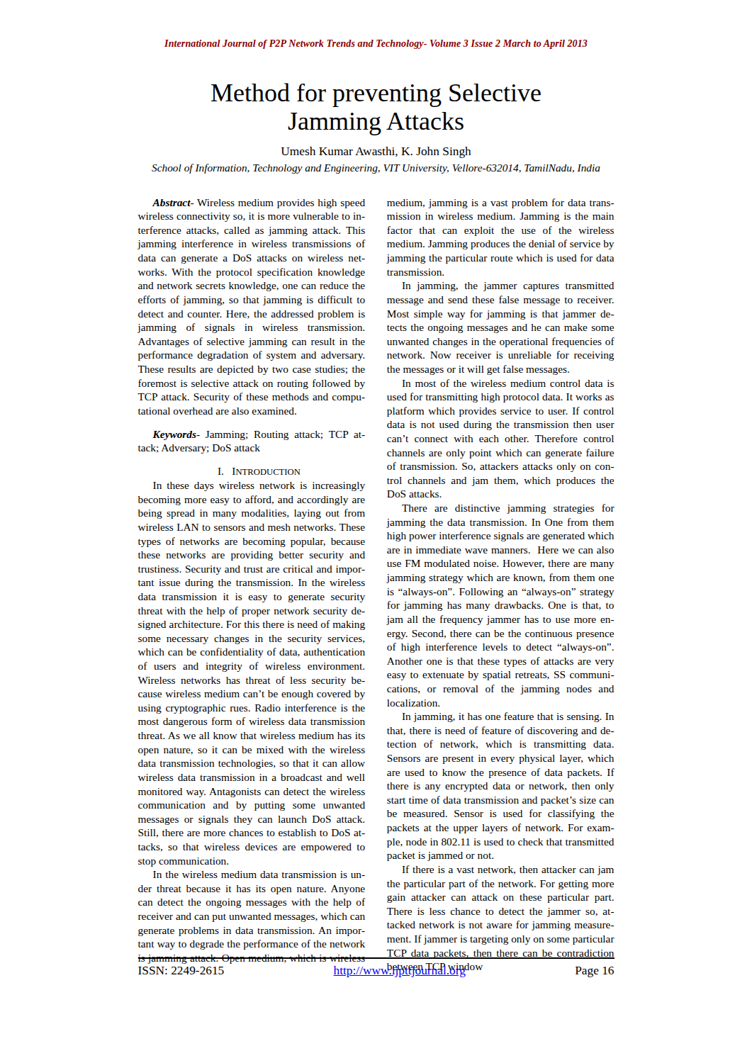International Journal of P2P Network Trends and Technology- Volume 3 Issue 2 March to April 2013
Method for preventing Selective Jamming Attacks
Umesh Kumar Awasthi, K. John Singh
School of Information, Technology and Engineering, VIT University, Vellore-632014, TamilNadu, India
Abstract- Wireless medium provides high speed wireless connectivity so, it is more vulnerable to interference attacks, called as jamming attack. This jamming interference in wireless transmissions of data can generate a DoS attacks on wireless networks. With the protocol specification knowledge and network secrets knowledge, one can reduce the efforts of jamming, so that jamming is difficult to detect and counter. Here, the addressed problem is jamming of signals in wireless transmission. Advantages of selective jamming can result in the performance degradation of system and adversary. These results are depicted by two case studies; the foremost is selective attack on routing followed by TCP attack. Security of these methods and computational overhead are also examined.
Keywords- Jamming; Routing attack; TCP attack; Adversary; DoS attack
I. INTRODUCTION
In these days wireless network is increasingly becoming more easy to afford, and accordingly are being spread in many modalities, laying out from wireless LAN to sensors and mesh networks. These types of networks are becoming popular, because these networks are providing better security and trustiness. Security and trust are critical and important issue during the transmission. In the wireless data transmission it is easy to generate security threat with the help of proper network security designed architecture. For this there is need of making some necessary changes in the security services, which can be confidentiality of data, authentication of users and integrity of wireless environment. Wireless networks has threat of less security because wireless medium can’t be enough covered by using cryptographic rues. Radio interference is the most dangerous form of wireless data transmission threat. As we all know that wireless medium has its open nature, so it can be mixed with the wireless data transmission technologies, so that it can allow wireless data transmission in a broadcast and well monitored way. Antagonists can detect the wireless communication and by putting some unwanted messages or signals they can launch DoS attack. Still, there are more chances to establish to DoS attacks, so that wireless devices are empowered to stop communication.
In the wireless medium data transmission is under threat because it has its open nature. Anyone can detect the ongoing messages with the help of receiver and can put unwanted messages, which can generate problems in data transmission. An important way to degrade the performance of the network is jamming attack. Open medium, which is wireless medium, jamming is a vast problem for data transmission in wireless medium. Jamming is the main factor that can exploit the use of the wireless medium. Jamming produces the denial of service by jamming the particular route which is used for data transmission.
In jamming, the jammer captures transmitted message and send these false message to receiver. Most simple way for jamming is that jammer detects the ongoing messages and he can make some unwanted changes in the operational frequencies of network. Now receiver is unreliable for receiving the messages or it will get false messages.
In most of the wireless medium control data is used for transmitting high protocol data. It works as platform which provides service to user. If control data is not used during the transmission then user can’t connect with each other. Therefore control channels are only point which can generate failure of transmission. So, attackers attacks only on control channels and jam them, which produces the DoS attacks.
There are distinctive jamming strategies for jamming the data transmission. In One from them high power interference signals are generated which are in immediate wave manners. Here we can also use FM modulated noise. However, there are many jamming strategy which are known, from them one is “always-on”. Following an “always-on” strategy for jamming has many drawbacks. One is that, to jam all the frequency jammer has to use more energy. Second, there can be the continuous presence of high interference levels to detect “always-on”. Another one is that these types of attacks are very easy to extenuate by spatial retreats, SS communications, or removal of the jamming nodes and localization.
In jamming, it has one feature that is sensing. In that, there is need of feature of discovering and detection of network, which is transmitting data. Sensors are present in every physical layer, which are used to know the presence of data packets. If there is any encrypted data or network, then only start time of data transmission and packet’s size can be measured. Sensor is used for classifying the packets at the upper layers of network. For example, node in 802.11 is used to check that transmitted packet is jammed or not.
If there is a vast network, then attacker can jam the particular part of the network. For getting more gain attacker can attack on these particular part. There is less chance to detect the jammer so, attacked network is not aware for jamming measurement. If jammer is targeting only on some particular TCP data packets, then there can be contradiction between TCP window
ISSN: 2249-2615 http://www.ijpttjournal.org Page 16